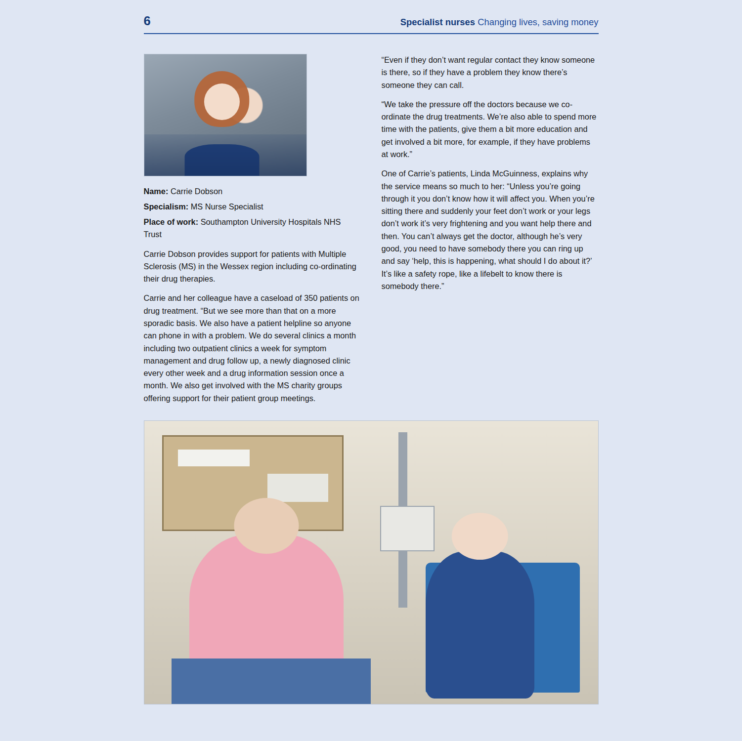6
Specialist nurses Changing lives, saving money
Name: Carrie Dobson
Specialism: MS Nurse Specialist
Place of work: Southampton University Hospitals NHS Trust
Carrie Dobson provides support for patients with Multiple Sclerosis (MS) in the Wessex region including co-ordinating their drug therapies.
Carrie and her colleague have a caseload of 350 patients on drug treatment. “But we see more than that on a more sporadic basis. We also have a patient helpline so anyone can phone in with a problem. We do several clinics a month including two outpatient clinics a week for symptom management and drug follow up, a newly diagnosed clinic every other week and a drug information session once a month. We also get involved with the MS charity groups offering support for their patient group meetings.
“Even if they don’t want regular contact they know someone is there, so if they have a problem they know there’s someone they can call.
“We take the pressure off the doctors because we co-ordinate the drug treatments. We’re also able to spend more time with the patients, give them a bit more education and get involved a bit more, for example, if they have problems at work.”
One of Carrie’s patients, Linda McGuinness, explains why the service means so much to her: “Unless you’re going through it you don’t know how it will affect you. When you’re sitting there and suddenly your feet don’t work or your legs don’t work it’s very frightening and you want help there and then. You can’t always get the doctor, although he’s very good, you need to have somebody there you can ring up and say ‘help, this is happening, what should I do about it?’ It’s like a safety rope, like a lifebelt to know there is somebody there.”